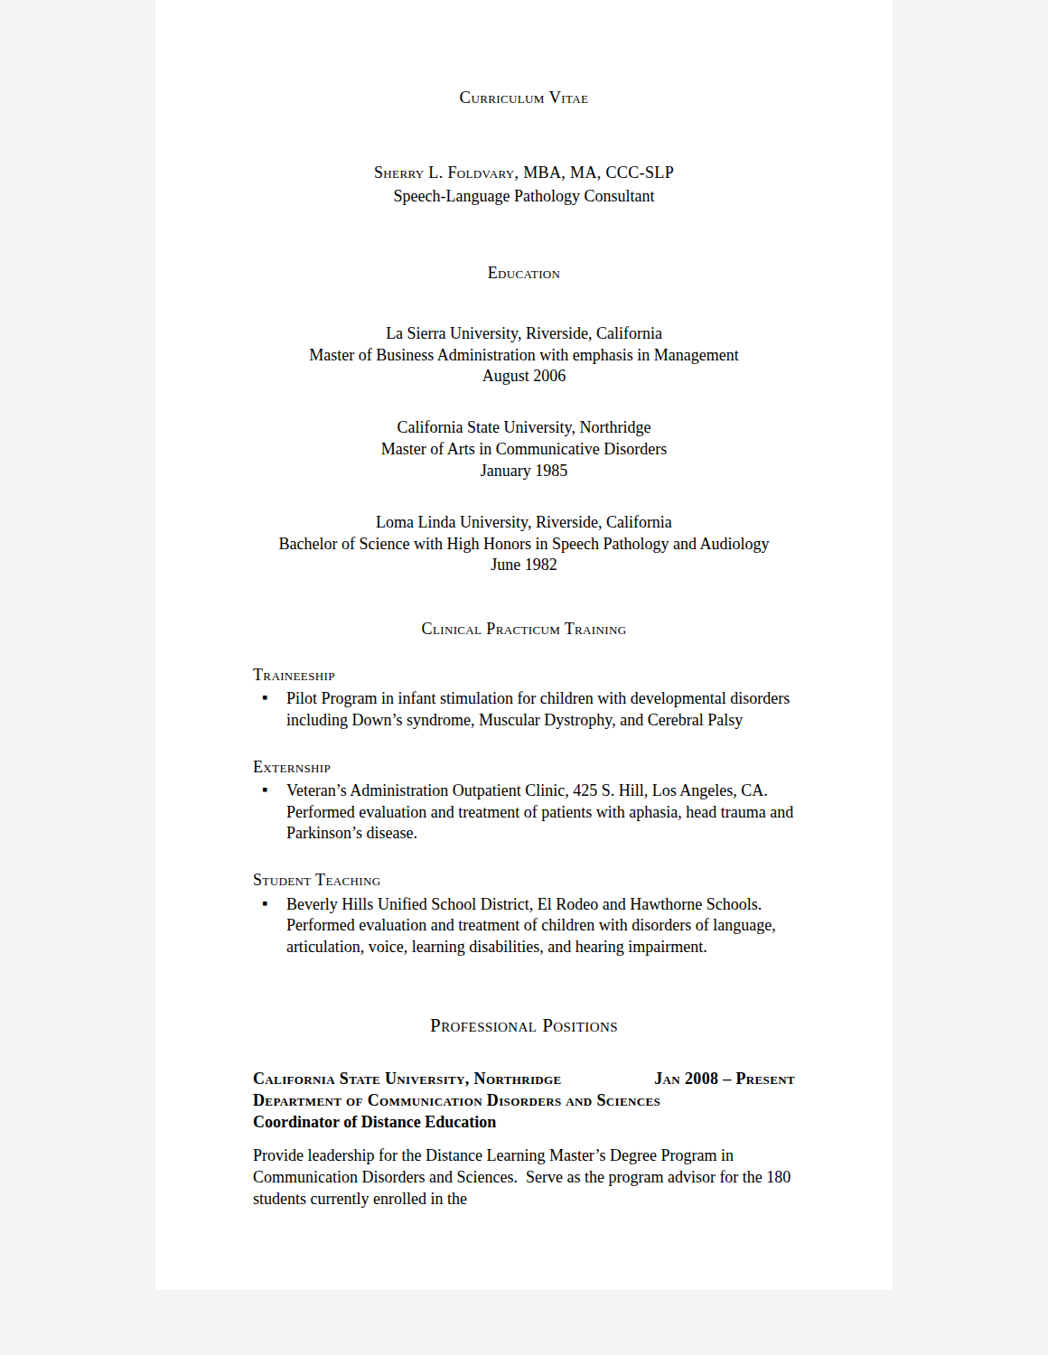Curriculum Vitae
Sherry L. Foldvary, MBA, MA, CCC-SLP
Speech-Language Pathology Consultant
Education
La Sierra University, Riverside, California
Master of Business Administration with emphasis in Management
August 2006
California State University, Northridge
Master of Arts in Communicative Disorders
January 1985
Loma Linda University, Riverside, California
Bachelor of Science with High Honors in Speech Pathology and Audiology
June 1982
Clinical Practicum Training
Traineeship
Pilot Program in infant stimulation for children with developmental disorders including Down’s syndrome, Muscular Dystrophy, and Cerebral Palsy
Externship
Veteran’s Administration Outpatient Clinic, 425 S. Hill, Los Angeles, CA. Performed evaluation and treatment of patients with aphasia, head trauma and Parkinson’s disease.
Student Teaching
Beverly Hills Unified School District, El Rodeo and Hawthorne Schools. Performed evaluation and treatment of children with disorders of language, articulation, voice, learning disabilities, and hearing impairment.
Professional Positions
California State University, Northridge Jan 2008 – Present
Department of Communication Disorders and Sciences
Coordinator of Distance Education
Provide leadership for the Distance Learning Master’s Degree Program in Communication Disorders and Sciences. Serve as the program advisor for the 180 students currently enrolled in the